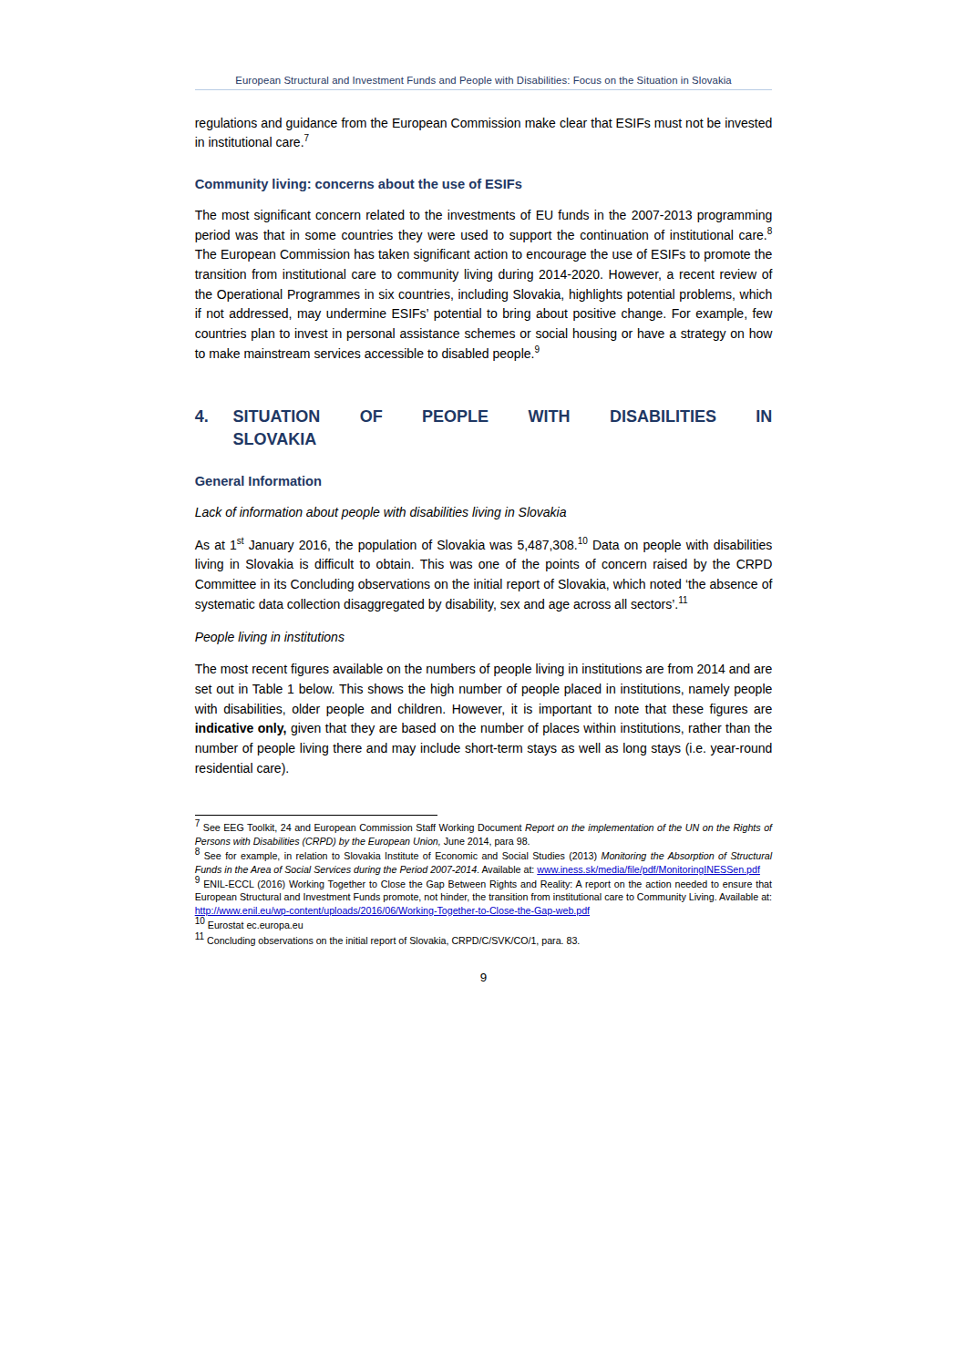European Structural and Investment Funds and People with Disabilities: Focus on the Situation in Slovakia
regulations and guidance from the European Commission make clear that ESIFs must not be invested in institutional care.7
Community living: concerns about the use of ESIFs
The most significant concern related to the investments of EU funds in the 2007-2013 programming period was that in some countries they were used to support the continuation of institutional care.8 The European Commission has taken significant action to encourage the use of ESIFs to promote the transition from institutional care to community living during 2014-2020. However, a recent review of the Operational Programmes in six countries, including Slovakia, highlights potential problems, which if not addressed, may undermine ESIFs’ potential to bring about positive change. For example, few countries plan to invest in personal assistance schemes or social housing or have a strategy on how to make mainstream services accessible to disabled people.9
4. SITUATION OF PEOPLE WITH DISABILITIES IN SLOVAKIA
General Information
Lack of information about people with disabilities living in Slovakia
As at 1st January 2016, the population of Slovakia was 5,487,308.10 Data on people with disabilities living in Slovakia is difficult to obtain. This was one of the points of concern raised by the CRPD Committee in its Concluding observations on the initial report of Slovakia, which noted ‘the absence of systematic data collection disaggregated by disability, sex and age across all sectors’.11
People living in institutions
The most recent figures available on the numbers of people living in institutions are from 2014 and are set out in Table 1 below. This shows the high number of people placed in institutions, namely people with disabilities, older people and children. However, it is important to note that these figures are indicative only, given that they are based on the number of places within institutions, rather than the number of people living there and may include short-term stays as well as long stays (i.e. year-round residential care).
7 See EEG Toolkit, 24 and European Commission Staff Working Document Report on the implementation of the UN on the Rights of Persons with Disabilities (CRPD) by the European Union, June 2014, para 98.
8 See for example, in relation to Slovakia Institute of Economic and Social Studies (2013) Monitoring the Absorption of Structural Funds in the Area of Social Services during the Period 2007-2014. Available at: www.iness.sk/media/file/pdf/MonitoringINESSen.pdf
9 ENIL-ECCL (2016) Working Together to Close the Gap Between Rights and Reality: A report on the action needed to ensure that European Structural and Investment Funds promote, not hinder, the transition from institutional care to Community Living. Available at: http://www.enil.eu/wp-content/uploads/2016/06/Working-Together-to-Close-the-Gap-web.pdf
10 Eurostat ec.europa.eu
11 Concluding observations on the initial report of Slovakia, CRPD/C/SVK/CO/1, para. 83.
9